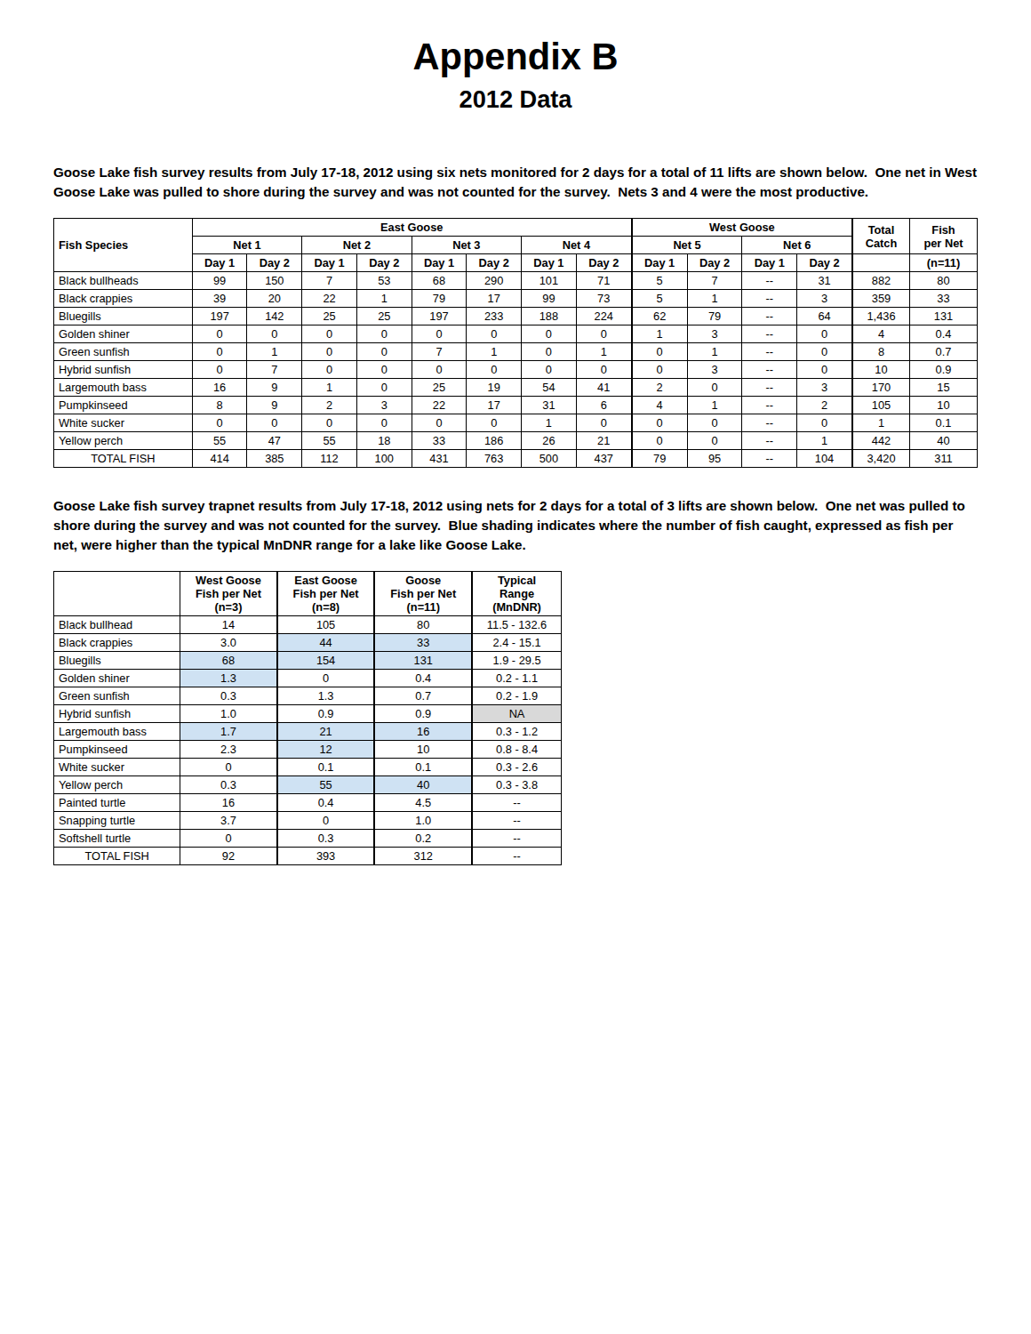Appendix B
2012 Data
Goose Lake fish survey results from July 17-18, 2012 using six nets monitored for 2 days for a total of 11 lifts are shown below. One net in West Goose Lake was pulled to shore during the survey and was not counted for the survey. Nets 3 and 4 were the most productive.
| Fish Species | East Goose | West Goose | Total Catch | Fish per Net |
| --- | --- | --- | --- | --- |
| Net 1 | Net 2 | Net 3 | Net 4 | Net 5 | Net 6 |
| Day 1 | Day 2 | Day 1 | Day 2 | Day 1 | Day 2 | Day 1 | Day 2 | Day 1 | Day 2 | Day 1 | Day 2 | | (n=11) |
| Black bullheads | 99 | 150 | 7 | 53 | 68 | 290 | 101 | 71 | 5 | 7 | -- | 31 | 882 | 80 |
| Black crappies | 39 | 20 | 22 | 1 | 79 | 17 | 99 | 73 | 5 | 1 | -- | 3 | 359 | 33 |
| Bluegills | 197 | 142 | 25 | 25 | 197 | 233 | 188 | 224 | 62 | 79 | -- | 64 | 1,436 | 131 |
| Golden shiner | 0 | 0 | 0 | 0 | 0 | 0 | 0 | 0 | 1 | 3 | -- | 0 | 4 | 0.4 |
| Green sunfish | 0 | 1 | 0 | 0 | 7 | 1 | 0 | 1 | 0 | 1 | -- | 0 | 8 | 0.7 |
| Hybrid sunfish | 0 | 7 | 0 | 0 | 0 | 0 | 0 | 0 | 0 | 3 | -- | 0 | 10 | 0.9 |
| Largemouth bass | 16 | 9 | 1 | 0 | 25 | 19 | 54 | 41 | 2 | 0 | -- | 3 | 170 | 15 |
| Pumpkinseed | 8 | 9 | 2 | 3 | 22 | 17 | 31 | 6 | 4 | 1 | -- | 2 | 105 | 10 |
| White sucker | 0 | 0 | 0 | 0 | 0 | 0 | 1 | 0 | 0 | 0 | -- | 0 | 1 | 0.1 |
| Yellow perch | 55 | 47 | 55 | 18 | 33 | 186 | 26 | 21 | 0 | 0 | -- | 1 | 442 | 40 |
| TOTAL FISH | 414 | 385 | 112 | 100 | 431 | 763 | 500 | 437 | 79 | 95 | -- | 104 | 3,420 | 311 |
Goose Lake fish survey trapnet results from July 17-18, 2012 using nets for 2 days for a total of 3 lifts are shown below. One net was pulled to shore during the survey and was not counted for the survey. Blue shading indicates where the number of fish caught, expressed as fish per net, were higher than the typical MnDNR range for a lake like Goose Lake.
| | West Goose Fish per Net (n=3) | East Goose Fish per Net (n=8) | Goose Fish per Net (n=11) | Typical Range (MnDNR) |
| --- | --- | --- | --- | --- |
| Black bullhead | 14 | 105 | 80 | 11.5 - 132.6 |
| Black crappies | 3.0 | 44 | 33 | 2.4 - 15.1 |
| Bluegills | 68 | 154 | 131 | 1.9 - 29.5 |
| Golden shiner | 1.3 | 0 | 0.4 | 0.2 - 1.1 |
| Green sunfish | 0.3 | 1.3 | 0.7 | 0.2 - 1.9 |
| Hybrid sunfish | 1.0 | 0.9 | 0.9 | NA |
| Largemouth bass | 1.7 | 21 | 16 | 0.3 - 1.2 |
| Pumpkinseed | 2.3 | 12 | 10 | 0.8 - 8.4 |
| White sucker | 0 | 0.1 | 0.1 | 0.3 - 2.6 |
| Yellow perch | 0.3 | 55 | 40 | 0.3 - 3.8 |
| Painted turtle | 16 | 0.4 | 4.5 | -- |
| Snapping turtle | 3.7 | 0 | 1.0 | -- |
| Softshell turtle | 0 | 0.3 | 0.2 | -- |
| TOTAL FISH | 92 | 393 | 312 | -- |